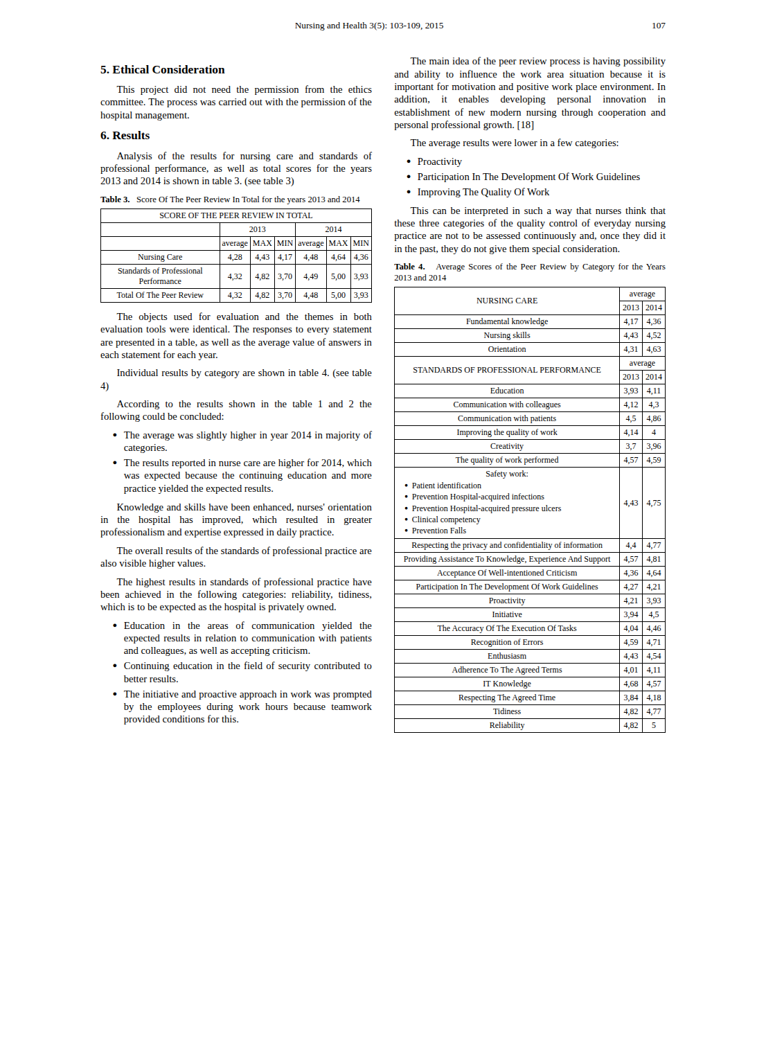Nursing and Health 3(5): 103-109, 2015
107
5. Ethical Consideration
This project did not need the permission from the ethics committee. The process was carried out with the permission of the hospital management.
6. Results
Analysis of the results for nursing care and standards of professional performance, as well as total scores for the years 2013 and 2014 is shown in table 3. (see table 3)
Table 3. Score Of The Peer Review In Total for the years 2013 and 2014
| SCORE OF THE PEER REVIEW IN TOTAL |
| | 2013 | 2014 |
| | average | MAX | MIN | average | MAX | MIN |
| Nursing Care | 4,28 | 4,43 | 4,17 | 4,48 | 4,64 | 4,36 |
| Standards of Professional Performance | 4,32 | 4,82 | 3,70 | 4,49 | 5,00 | 3,93 |
| Total Of The Peer Review | 4,32 | 4,82 | 3,70 | 4,48 | 5,00 | 3,93 |
The objects used for evaluation and the themes in both evaluation tools were identical. The responses to every statement are presented in a table, as well as the average value of answers in each statement for each year.
Individual results by category are shown in table 4. (see table 4)
According to the results shown in the table 1 and 2 the following could be concluded:
The average was slightly higher in year 2014 in majority of categories.
The results reported in nurse care are higher for 2014, which was expected because the continuing education and more practice yielded the expected results.
Knowledge and skills have been enhanced, nurses' orientation in the hospital has improved, which resulted in greater professionalism and expertise expressed in daily practice.
The overall results of the standards of professional practice are also visible higher values.
The highest results in standards of professional practice have been achieved in the following categories: reliability, tidiness, which is to be expected as the hospital is privately owned.
Education in the areas of communication yielded the expected results in relation to communication with patients and colleagues, as well as accepting criticism.
Continuing education in the field of security contributed to better results.
The initiative and proactive approach in work was prompted by the employees during work hours because teamwork provided conditions for this.
The main idea of the peer review process is having possibility and ability to influence the work area situation because it is important for motivation and positive work place environment. In addition, it enables developing personal innovation in establishment of new modern nursing through cooperation and personal professional growth. [18]
The average results were lower in a few categories:
Proactivity
Participation In The Development Of Work Guidelines
Improving The Quality Of Work
This can be interpreted in such a way that nurses think that these three categories of the quality control of everyday nursing practice are not to be assessed continuously and, once they did it in the past, they do not give them special consideration.
Table 4. Average Scores of the Peer Review by Category for the Years 2013 and 2014
| NURSING CARE | average |
| 2013 | 2014 |
| Fundamental knowledge | 4,17 | 4,36 |
| Nursing skills | 4,43 | 4,52 |
| Orientation | 4,31 | 4,63 |
| STANDARDS OF PROFESSIONAL PERFORMANCE | average |
| 2013 | 2014 |
| Education | 3,93 | 4,11 |
| Communication with colleagues | 4,12 | 4,3 |
| Communication with patients | 4,5 | 4,86 |
| Improving the quality of work | 4,14 | 4 |
| Creativity | 3,7 | 3,96 |
| The quality of work performed | 4,57 | 4,59 |
| Safety work: Patient identification Prevention Hospital-acquired infections Prevention Hospital-acquired pressure ulcers Clinical competency Prevention Falls | 4,43 | 4,75 |
| Respecting the privacy and confidentiality of information | 4,4 | 4,77 |
| Providing Assistance To Knowledge, Experience And Support | 4,57 | 4,81 |
| Acceptance Of Well-intentioned Criticism | 4,36 | 4,64 |
| Participation In The Development Of Work Guidelines | 4,27 | 4,21 |
| Proactivity | 4,21 | 3,93 |
| Initiative | 3,94 | 4,5 |
| The Accuracy Of The Execution Of Tasks | 4,04 | 4,46 |
| Recognition of Errors | 4,59 | 4,71 |
| Enthusiasm | 4,43 | 4,54 |
| Adherence To The Agreed Terms | 4,01 | 4,11 |
| IT Knowledge | 4,68 | 4,57 |
| Respecting The Agreed Time | 3,84 | 4,18 |
| Tidiness | 4,82 | 4,77 |
| Reliability | 4,82 | 5 |